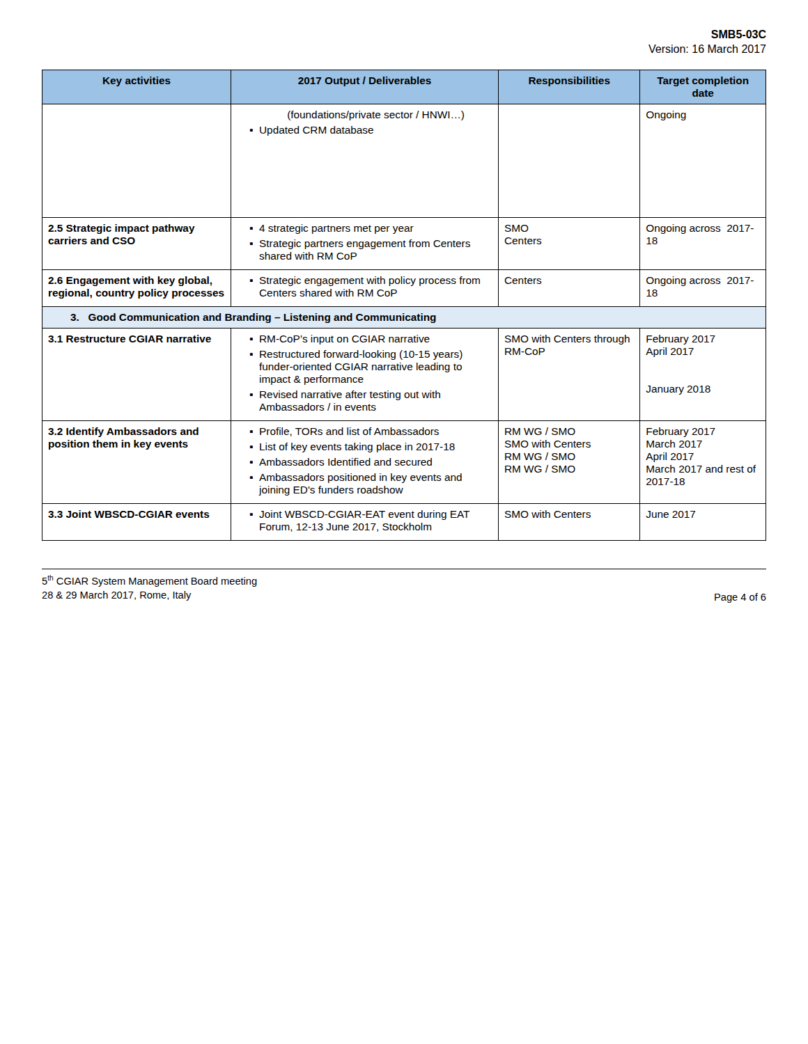SMB5-03C
Version: 16 March 2017
| Key activities | 2017 Output / Deliverables | Responsibilities | Target completion date |
| --- | --- | --- | --- |
| | (foundations/private sector / HNWI…) Updated CRM database | | Ongoing |
| 2.5 Strategic impact pathway carriers and CSO | 4 strategic partners met per year Strategic partners engagement from Centers shared with RM CoP | SMO Centers | Ongoing across 2017-18 |
| 2.6 Engagement with key global, regional, country policy processes | Strategic engagement with policy process from Centers shared with RM CoP | Centers | Ongoing across 2017-18 |
| 3. Good Communication and Branding – Listening and Communicating |
| 3.1 Restructure CGIAR narrative | RM-CoP’s input on CGIAR narrative Restructured forward-looking (10-15 years) funder-oriented CGIAR narrative leading to impact & performance Revised narrative after testing out with Ambassadors / in events | SMO with Centers through RM-CoP | February 2017 April 2017 January 2018 |
| 3.2 Identify Ambassadors and position them in key events | Profile, TORs and list of Ambassadors List of key events taking place in 2017-18 Ambassadors Identified and secured Ambassadors positioned in key events and joining ED's funders roadshow | RM WG / SMO SMO with Centers RM WG / SMO RM WG / SMO | February 2017 March 2017 April 2017 March 2017 and rest of 2017-18 |
| 3.3 Joint WBSCD-CGIAR events | Joint WBSCD-CGIAR-EAT event during EAT Forum, 12-13 June 2017, Stockholm | SMO with Centers | June 2017 |
5th CGIAR System Management Board meeting
28 & 29 March 2017, Rome, Italy
Page 4 of 6